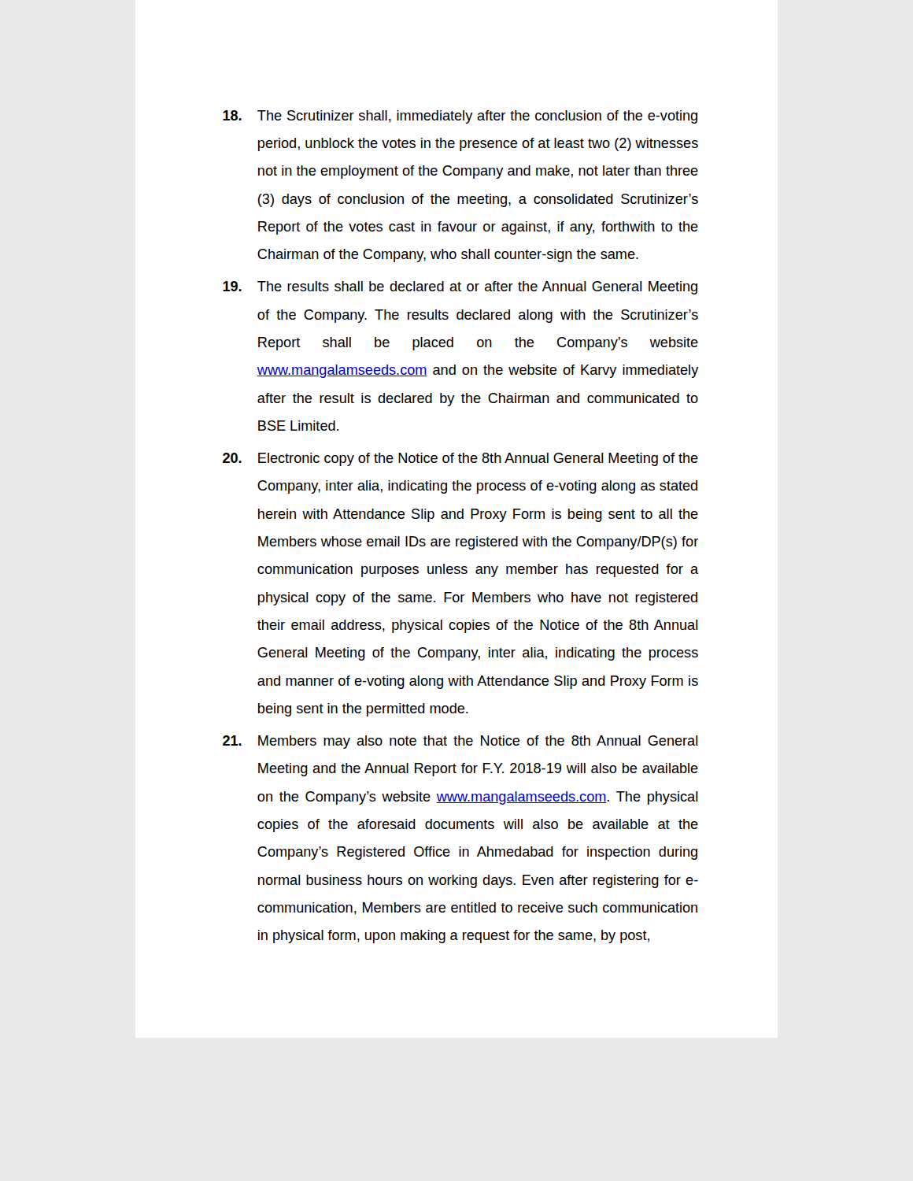18. The Scrutinizer shall, immediately after the conclusion of the e-voting period, unblock the votes in the presence of at least two (2) witnesses not in the employment of the Company and make, not later than three (3) days of conclusion of the meeting, a consolidated Scrutinizer’s Report of the votes cast in favour or against, if any, forthwith to the Chairman of the Company, who shall counter-sign the same.
19. The results shall be declared at or after the Annual General Meeting of the Company. The results declared along with the Scrutinizer’s Report shall be placed on the Company’s website www.mangalamseeds.com and on the website of Karvy immediately after the result is declared by the Chairman and communicated to BSE Limited.
20. Electronic copy of the Notice of the 8th Annual General Meeting of the Company, inter alia, indicating the process of e-voting along as stated herein with Attendance Slip and Proxy Form is being sent to all the Members whose email IDs are registered with the Company/DP(s) for communication purposes unless any member has requested for a physical copy of the same. For Members who have not registered their email address, physical copies of the Notice of the 8th Annual General Meeting of the Company, inter alia, indicating the process and manner of e-voting along with Attendance Slip and Proxy Form is being sent in the permitted mode.
21. Members may also note that the Notice of the 8th Annual General Meeting and the Annual Report for F.Y. 2018-19 will also be available on the Company’s website www.mangalamseeds.com. The physical copies of the aforesaid documents will also be available at the Company’s Registered Office in Ahmedabad for inspection during normal business hours on working days. Even after registering for e-communication, Members are entitled to receive such communication in physical form, upon making a request for the same, by post,